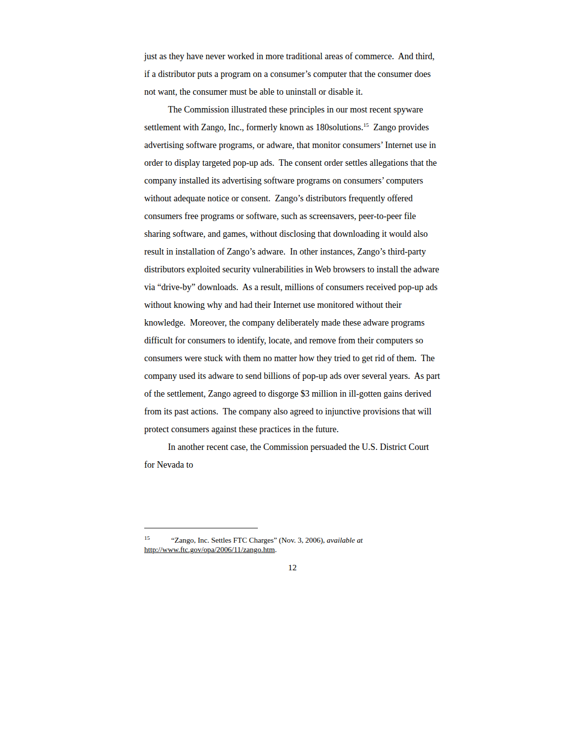just as they have never worked in more traditional areas of commerce. And third, if a distributor puts a program on a consumer’s computer that the consumer does not want, the consumer must be able to uninstall or disable it.
The Commission illustrated these principles in our most recent spyware settlement with Zango, Inc., formerly known as 180solutions.15 Zango provides advertising software programs, or adware, that monitor consumers’ Internet use in order to display targeted pop-up ads. The consent order settles allegations that the company installed its advertising software programs on consumers’ computers without adequate notice or consent. Zango’s distributors frequently offered consumers free programs or software, such as screensavers, peer-to-peer file sharing software, and games, without disclosing that downloading it would also result in installation of Zango’s adware. In other instances, Zango’s third-party distributors exploited security vulnerabilities in Web browsers to install the adware via “drive-by” downloads. As a result, millions of consumers received pop-up ads without knowing why and had their Internet use monitored without their knowledge. Moreover, the company deliberately made these adware programs difficult for consumers to identify, locate, and remove from their computers so consumers were stuck with them no matter how they tried to get rid of them. The company used its adware to send billions of pop-up ads over several years. As part of the settlement, Zango agreed to disgorge $3 million in ill-gotten gains derived from its past actions. The company also agreed to injunctive provisions that will protect consumers against these practices in the future.
In another recent case, the Commission persuaded the U.S. District Court for Nevada to
15“Zango, Inc. Settles FTC Charges” (Nov. 3, 2006), available at
http://www.ftc.gov/opa/2006/11/zango.htm.
12